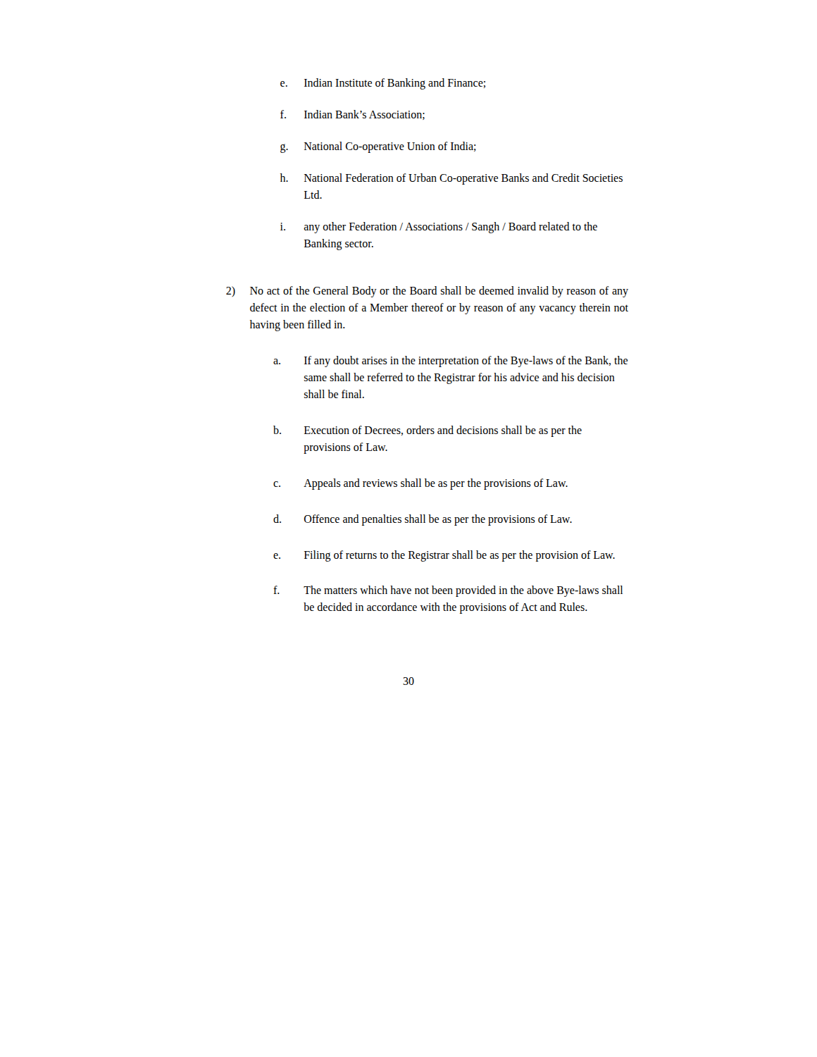e. Indian Institute of Banking and Finance;
f. Indian Bank’s Association;
g. National Co-operative Union of India;
h. National Federation of Urban Co-operative Banks and Credit Societies Ltd.
i. any other Federation / Associations / Sangh / Board related to the Banking sector.
2)
No act of the General Body or the Board shall be deemed invalid by reason of any defect in the election of a Member thereof or by reason of any vacancy therein not having been filled in.
a. If any doubt arises in the interpretation of the Bye-laws of the Bank, the same shall be referred to the Registrar for his advice and his decision shall be final.
b. Execution of Decrees, orders and decisions shall be as per the provisions of Law.
c. Appeals and reviews shall be as per the provisions of Law.
d. Offence and penalties shall be as per the provisions of Law.
e. Filing of returns to the Registrar shall be as per the provision of Law.
f. The matters which have not been provided in the above Bye-laws shall be decided in accordance with the provisions of Act and Rules.
30